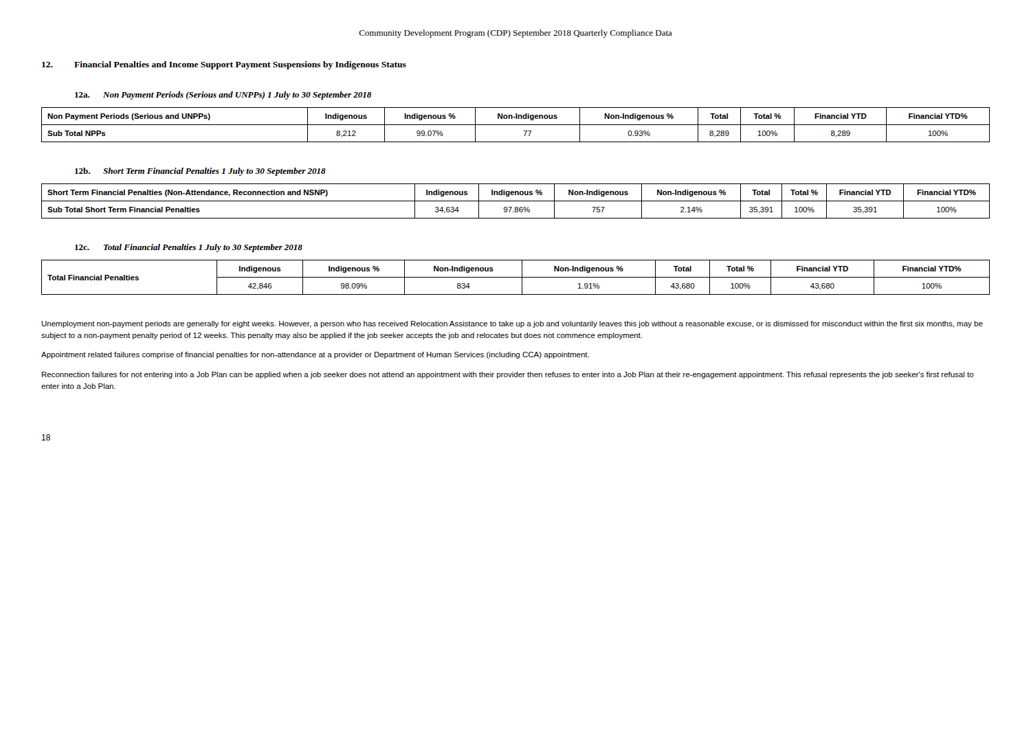Community Development Program (CDP) September 2018 Quarterly Compliance Data
12. Financial Penalties and Income Support Payment Suspensions by Indigenous Status
12a. Non Payment Periods (Serious and UNPPs) 1 July to 30 September 2018
| Non Payment Periods (Serious and UNPPs) | Indigenous | Indigenous % | Non-Indigenous | Non-Indigenous % | Total | Total % | Financial YTD | Financial YTD% |
| --- | --- | --- | --- | --- | --- | --- | --- | --- |
| Sub Total NPPs | 8,212 | 99.07% | 77 | 0.93% | 8,289 | 100% | 8,289 | 100% |
12b. Short Term Financial Penalties 1 July to 30 September 2018
| Short Term Financial Penalties (Non-Attendance, Reconnection and NSNP) | Indigenous | Indigenous % | Non-Indigenous | Non-Indigenous % | Total | Total % | Financial YTD | Financial YTD% |
| --- | --- | --- | --- | --- | --- | --- | --- | --- |
| Sub Total Short Term Financial Penalties | 34,634 | 97.86% | 757 | 2.14% | 35,391 | 100% | 35,391 | 100% |
12c. Total Financial Penalties 1 July to 30 September 2018
| Total Financial Penalties | Indigenous | Indigenous % | Non-Indigenous | Non-Indigenous % | Total | Total % | Financial YTD | Financial YTD% |
| --- | --- | --- | --- | --- | --- | --- | --- | --- |
| 42,846 | 98.09% | 834 | 1.91% | 43,680 | 100% | 43,680 | 100% |
Unemployment non-payment periods are generally for eight weeks. However, a person who has received Relocation Assistance to take up a job and voluntarily leaves this job without a reasonable excuse, or is dismissed for misconduct within the first six months, may be subject to a non-payment penalty period of 12 weeks. This penalty may also be applied if the job seeker accepts the job and relocates but does not commence employment.
Appointment related failures comprise of financial penalties for non-attendance at a provider or Department of Human Services (including CCA) appointment.
Reconnection failures for not entering into a Job Plan can be applied when a job seeker does not attend an appointment with their provider then refuses to enter into a Job Plan at their re-engagement appointment. This refusal represents the job seeker's first refusal to enter into a Job Plan.
18